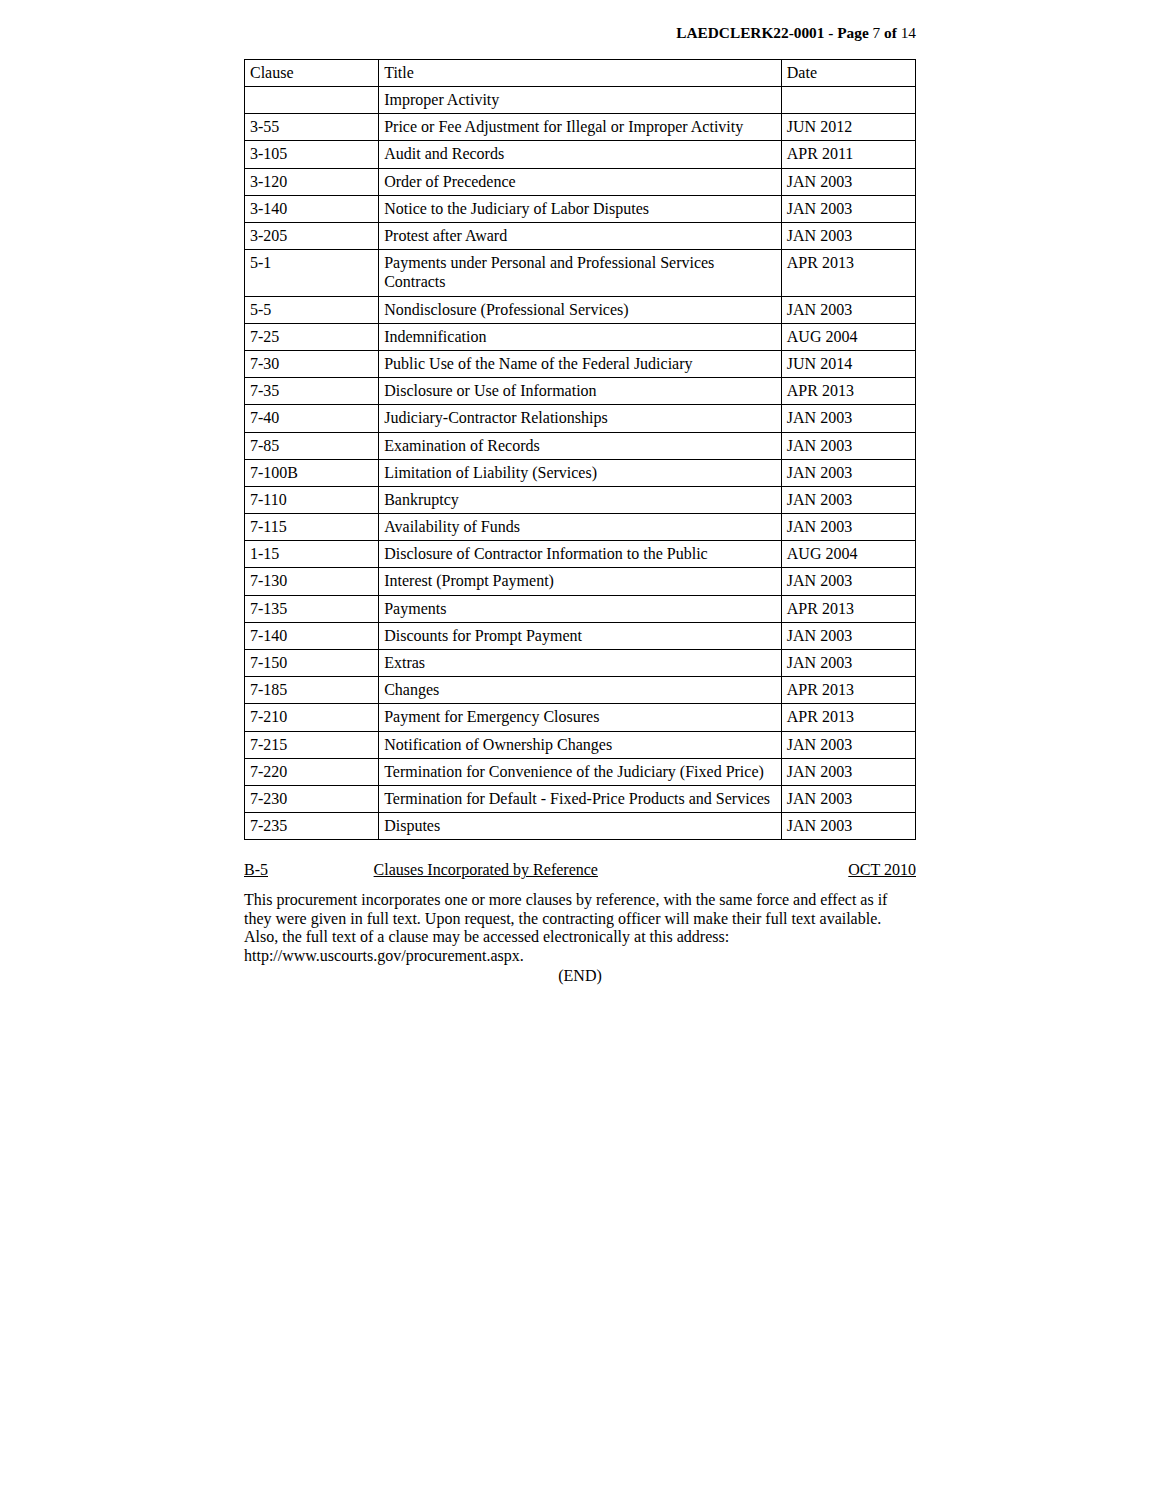LAEDCLERK22-0001 - Page 7 of 14
| Clause | Title | Date |
| --- | --- | --- |
| | Improper Activity | |
| 3-55 | Price or Fee Adjustment for Illegal or Improper Activity | JUN 2012 |
| 3-105 | Audit and Records | APR 2011 |
| 3-120 | Order of Precedence | JAN 2003 |
| 3-140 | Notice to the Judiciary of Labor Disputes | JAN 2003 |
| 3-205 | Protest after Award | JAN 2003 |
| 5-1 | Payments under Personal and Professional Services Contracts | APR 2013 |
| 5-5 | Nondisclosure (Professional Services) | JAN 2003 |
| 7-25 | Indemnification | AUG 2004 |
| 7-30 | Public Use of the Name of the Federal Judiciary | JUN 2014 |
| 7-35 | Disclosure or Use of Information | APR 2013 |
| 7-40 | Judiciary-Contractor Relationships | JAN 2003 |
| 7-85 | Examination of Records | JAN 2003 |
| 7-100B | Limitation of Liability (Services) | JAN 2003 |
| 7-110 | Bankruptcy | JAN 2003 |
| 7-115 | Availability of Funds | JAN 2003 |
| 1-15 | Disclosure of Contractor Information to the Public | AUG 2004 |
| 7-130 | Interest (Prompt Payment) | JAN 2003 |
| 7-135 | Payments | APR 2013 |
| 7-140 | Discounts for Prompt Payment | JAN 2003 |
| 7-150 | Extras | JAN 2003 |
| 7-185 | Changes | APR 2013 |
| 7-210 | Payment for Emergency Closures | APR 2013 |
| 7-215 | Notification of Ownership Changes | JAN 2003 |
| 7-220 | Termination for Convenience of the Judiciary (Fixed Price) | JAN 2003 |
| 7-230 | Termination for Default - Fixed-Price Products and Services | JAN 2003 |
| 7-235 | Disputes | JAN 2003 |
B-5 Clauses Incorporated by Reference
OCT 2010
This procurement incorporates one or more clauses by reference, with the same force and effect as if they were given in full text. Upon request, the contracting officer will make their full text available. Also, the full text of a clause may be accessed electronically at this address:
http://www.uscourts.gov/procurement.aspx.
(END)